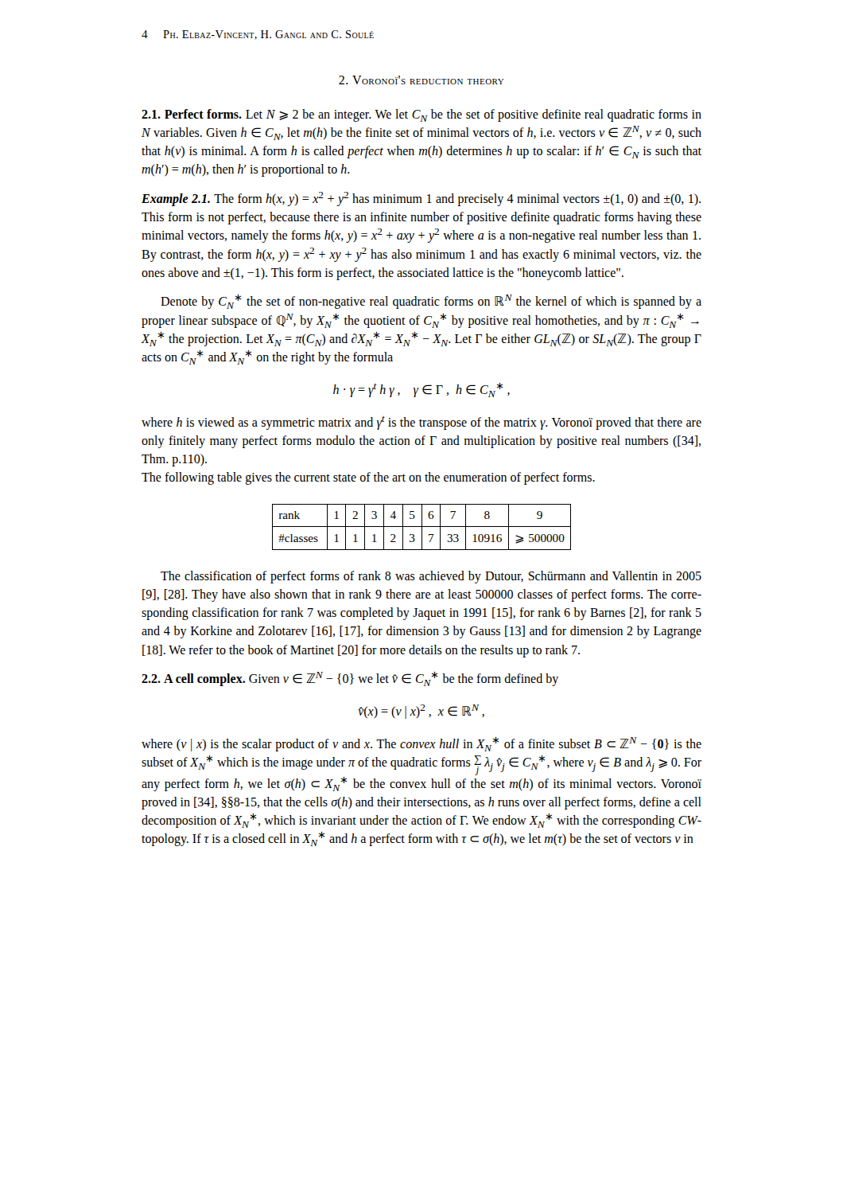4 Ph. Elbaz-Vincent, H. Gangl and C. Soulé
2. Voronoï's reduction theory
2.1. Perfect forms. Let N ⩾ 2 be an integer. We let CN be the set of positive definite real quadratic forms in N variables. Given h ∈ CN, let m(h) be the finite set of minimal vectors of h, i.e. vectors v ∈ ℤN, v ≠ 0, such that h(v) is minimal. A form h is called perfect when m(h) determines h up to scalar: if h′ ∈ CN is such that m(h′) = m(h), then h′ is proportional to h.
Example 2.1. The form h(x, y) = x2 + y2 has minimum 1 and precisely 4 minimal vectors ±(1, 0) and ±(0, 1). This form is not perfect, because there is an infinite number of positive definite quadratic forms having these minimal vectors, namely the forms h(x, y) = x2 + axy + y2 where a is a non-negative real number less than 1. By contrast, the form h(x, y) = x2 + xy + y2 has also minimum 1 and has exactly 6 minimal vectors, viz. the ones above and ±(1, −1). This form is perfect, the associated lattice is the "honeycomb lattice".
Denote by CN∗ the set of non-negative real quadratic forms on ℝN the kernel of which is spanned by a proper linear subspace of ℚN, by XN∗ the quotient of CN∗ by positive real homotheties, and by π : CN∗ → XN∗ the projection. Let XN = π(CN) and ∂XN∗ = XN∗ − XN. Let Γ be either GLN(ℤ) or SLN(ℤ). The group Γ acts on CN∗ and XN∗ on the right by the formula
h · γ = γt h γ , γ ∈ Γ , h ∈ CN∗ ,
where h is viewed as a symmetric matrix and γt is the transpose of the matrix γ. Voronoï proved that there are only finitely many perfect forms modulo the action of Γ and multiplication by positive real numbers ([34], Thm. p.110).
The following table gives the current state of the art on the enumeration of perfect forms.
| rank | 1 | 2 | 3 | 4 | 5 | 6 | 7 | 8 | 9 |
| #classes | 1 | 1 | 1 | 2 | 3 | 7 | 33 | 10916 | ⩾ 500000 |
The classification of perfect forms of rank 8 was achieved by Dutour, Schürmann and Vallentin in 2005 [9], [28]. They have also shown that in rank 9 there are at least 500000 classes of perfect forms. The corresponding classification for rank 7 was completed by Jaquet in 1991 [15], for rank 6 by Barnes [2], for rank 5 and 4 by Korkine and Zolotarev [16], [17], for dimension 3 by Gauss [13] and for dimension 2 by Lagrange [18]. We refer to the book of Martinet [20] for more details on the results up to rank 7.
2.2. A cell complex. Given v ∈ ℤN − {0} we let v̂ ∈ CN∗ be the form defined by
v̂(x) = (v | x)2 , x ∈ ℝN ,
where (v | x) is the scalar product of v and x. The convex hull in XN∗ of a finite subset B ⊂ ℤN − {0} is the subset of XN∗ which is the image under π of the quadratic forms ∑j λj v̂j ∈ CN∗, where vj ∈ B and λj ⩾ 0. For any perfect form h, we let σ(h) ⊂ XN∗ be the convex hull of the set m(h) of its minimal vectors. Voronoï proved in [34], §§8-15, that the cells σ(h) and their intersections, as h runs over all perfect forms, define a cell decomposition of XN∗, which is invariant under the action of Γ. We endow XN∗ with the corresponding CW-topology. If τ is a closed cell in XN∗ and h a perfect form with τ ⊂ σ(h), we let m(τ) be the set of vectors v in